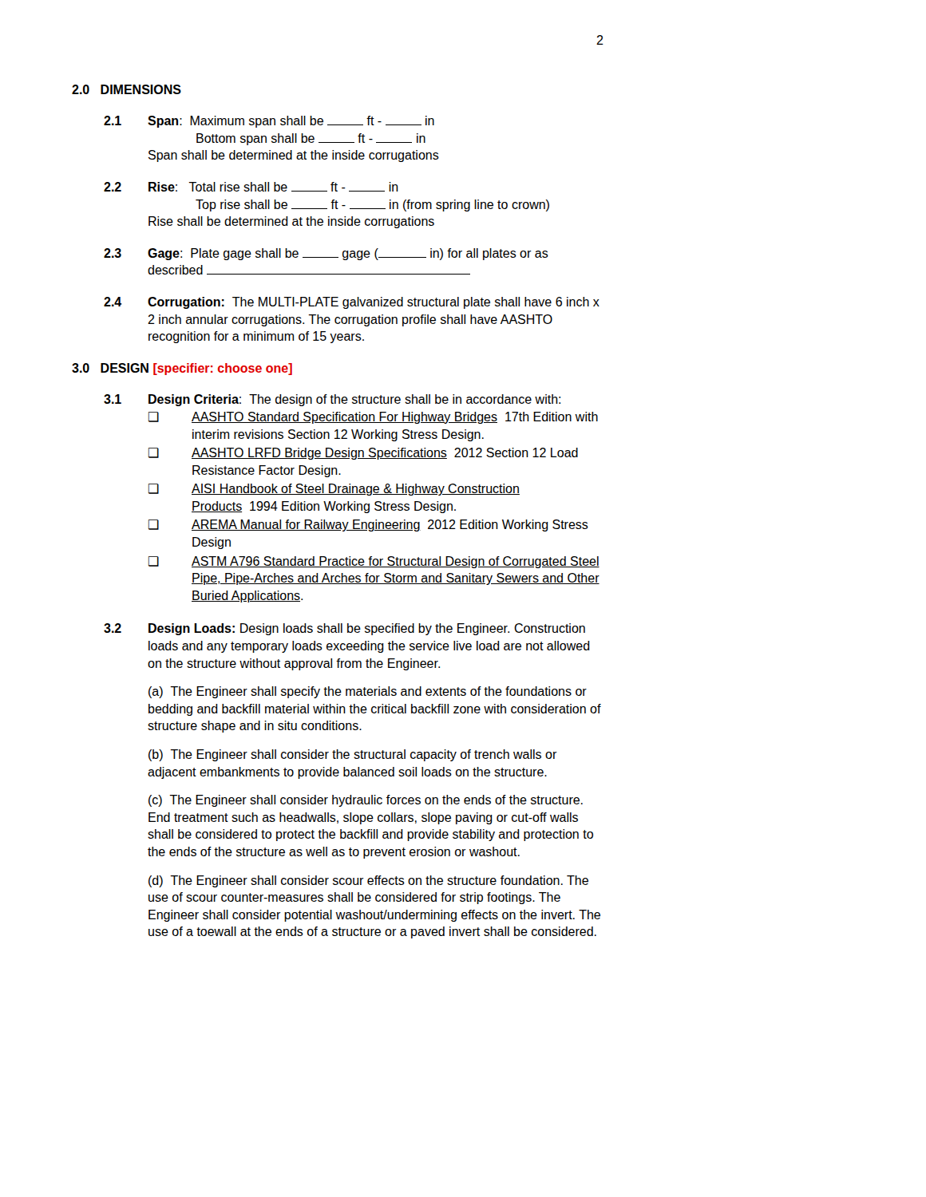2
2.0 DIMENSIONS
2.1
Span: Maximum span shall be ft - in
Bottom span shall be ft - in Span shall be determined at the inside corrugations
2.2
Rise: Total rise shall be ft - in
Top rise shall be ft - in (from spring line to crown) Rise shall be determined at the inside corrugations
2.3
Gage: Plate gage shall be gage ( in) for all plates or as described
2.4
Corrugation: The MULTI-PLATE galvanized structural plate shall have 6 inch x 2 inch annular corrugations. The corrugation profile shall have AASHTO recognition for a minimum of 15 years.
3.0 DESIGN [specifier: choose one]
3.1
Design Criteria: The design of the structure shall be in accordance with:
❑
AASHTO Standard Specification For Highway Bridges 17th Edition with interim revisions Section 12 Working Stress Design.
❑
AASHTO LRFD Bridge Design Specifications 2012 Section 12 Load Resistance Factor Design.
❑
AISI Handbook of Steel Drainage & Highway Construction Products 1994 Edition Working Stress Design.
❑
AREMA Manual for Railway Engineering 2012 Edition Working Stress Design
❑
ASTM A796 Standard Practice for Structural Design of Corrugated Steel Pipe, Pipe-Arches and Arches for Storm and Sanitary Sewers and Other Buried Applications.
3.2
Design Loads: Design loads shall be specified by the Engineer. Construction loads and any temporary loads exceeding the service live load are not allowed on the structure without approval from the Engineer.
(a) The Engineer shall specify the materials and extents of the foundations or bedding and backfill material within the critical backfill zone with consideration of structure shape and in situ conditions.
(b) The Engineer shall consider the structural capacity of trench walls or adjacent embankments to provide balanced soil loads on the structure.
(c) The Engineer shall consider hydraulic forces on the ends of the structure. End treatment such as headwalls, slope collars, slope paving or cut-off walls shall be considered to protect the backfill and provide stability and protection to the ends of the structure as well as to prevent erosion or washout.
(d) The Engineer shall consider scour effects on the structure foundation. The use of scour counter-measures shall be considered for strip footings. The Engineer shall consider potential washout/undermining effects on the invert. The use of a toewall at the ends of a structure or a paved invert shall be considered.